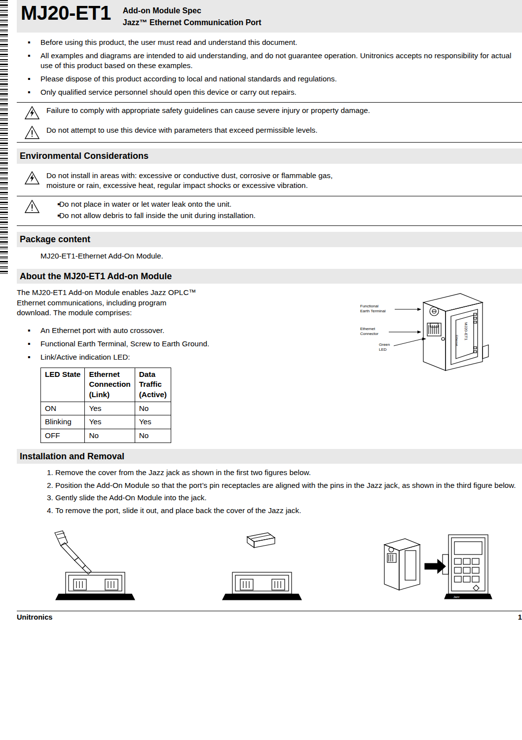MJ20-ET1
Add-on Module Spec
Jazz™ Ethernet Communication Port
Before using this product, the user must read and understand this document.
All examples and diagrams are intended to aid understanding, and do not guarantee operation. Unitronics accepts no responsibility for actual use of this product based on these examples.
Please dispose of this product according to local and national standards and regulations.
Only qualified service personnel should open this device or carry out repairs.
Failure to comply with appropriate safety guidelines can cause severe injury or property damage.
Do not attempt to use this device with parameters that exceed permissible levels.
Environmental Considerations
Do not install in areas with: excessive or conductive dust, corrosive or flammable gas,
moisture or rain, excessive heat, regular impact shocks or excessive vibration.
Do not place in water or let water leak onto the unit.
Do not allow debris to fall inside the unit during installation.
Package content
MJ20-ET1-Ethernet Add-On Module.
About the MJ20-ET1 Add-on Module
The MJ20-ET1 Add-on Module enables Jazz OPLC™
Ethernet communications, including program
download. The module comprises:
An Ethernet port with auto crossover.
Functional Earth Terminal, Screw to Earth Ground.
Link/Active indication LED:
| LED State | Ethernet Connection (Link) | Data Traffic (Active) |
| --- | --- | --- |
| ON | Yes | No |
| Blinking | Yes | Yes |
| OFF | No | No |
Functional Earth Terminal Ethernet Connector Green LED MJ20-ET1 Ethernet
Installation and Removal
Remove the cover from the Jazz jack as shown in the first two figures below.
Position the Add-On Module so that the port’s pin receptacles are aligned with the pins in the Jazz jack, as shown in the third figure below.
Gently slide the Add-On Module into the jack.
To remove the port, slide it out, and place back the cover of the Jazz jack.
Jazz
Unitronics 1